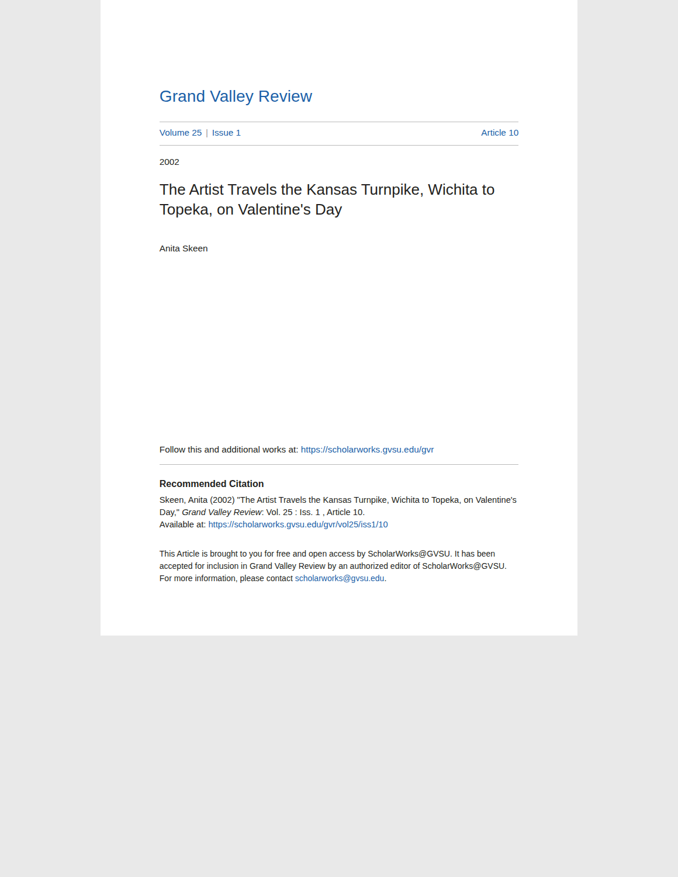Grand Valley Review
Volume 25|Issue 1
Article 10
2002
The Artist Travels the Kansas Turnpike, Wichita to Topeka, on Valentine's Day
Anita Skeen
Follow this and additional works at: https://scholarworks.gvsu.edu/gvr
Recommended Citation
Skeen, Anita (2002) "The Artist Travels the Kansas Turnpike, Wichita to Topeka, on Valentine's Day," Grand Valley Review: Vol. 25 : Iss. 1 , Article 10.
Available at: https://scholarworks.gvsu.edu/gvr/vol25/iss1/10
This Article is brought to you for free and open access by ScholarWorks@GVSU. It has been accepted for inclusion in Grand Valley Review by an authorized editor of ScholarWorks@GVSU. For more information, please contact scholarworks@gvsu.edu.